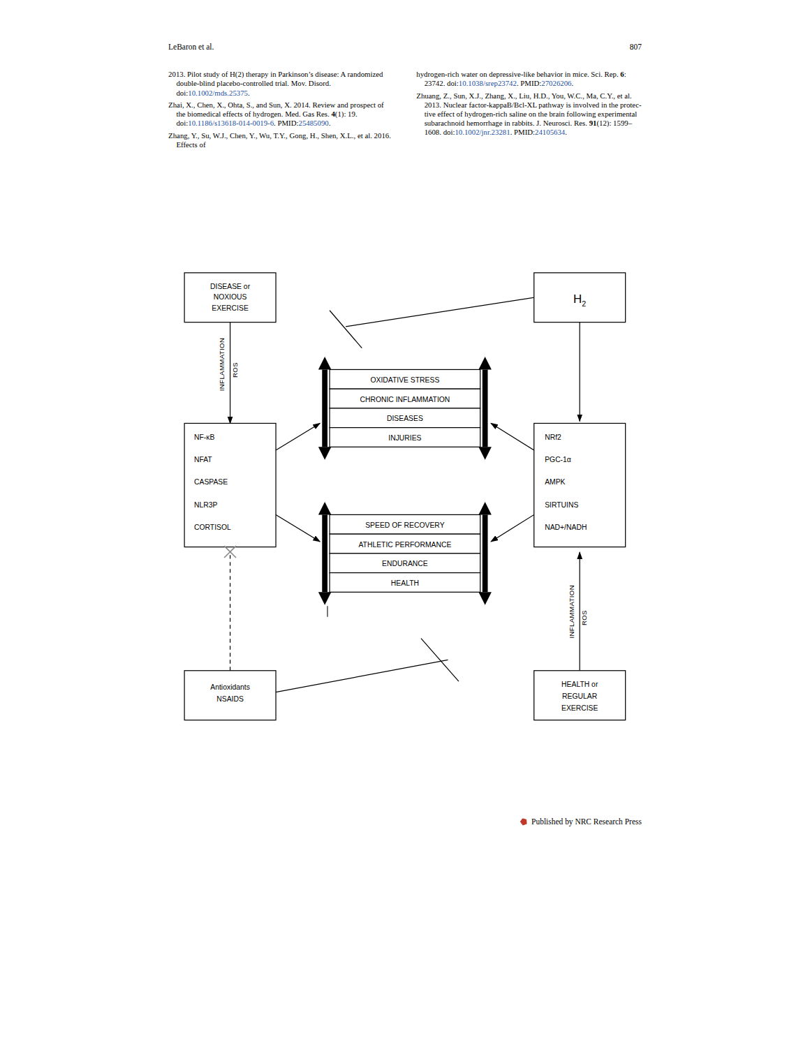LeBaron et al.
807
2013. Pilot study of H(2) therapy in Parkinson’s disease: A randomized double-blind placebo-controlled trial. Mov. Disord. doi:10.1002/mds.25375.
Zhai, X., Chen, X., Ohta, S., and Sun, X. 2014. Review and prospect of the biomedical effects of hydrogen. Med. Gas Res. 4(1): 19. doi:10.1186/s13618-014-0019-6. PMID:25485090.
Zhang, Y., Su, W.J., Chen, Y., Wu, T.Y., Gong, H., Shen, X.L., et al. 2016. Effects of
hydrogen-rich water on depressive-like behavior in mice. Sci. Rep. 6: 23742. doi:10.1038/srep23742. PMID:27026206.
Zhuang, Z., Sun, X.J., Zhang, X., Liu, H.D., You, W.C., Ma, C.Y., et al. 2013. Nuclear factor-kappaB/Bcl-XL pathway is involved in the protective effect of hydrogen-rich saline on the brain following experimental subarachnoid hemorrhage in rabbits. J. Neurosci. Res. 91(12): 1599–1608. doi:10.1002/jnr.23281. PMID:24105634.
DISEASE or NOXIOUS EXERCISE H2 INFLAMMATION ROS NF-κB NFAT CASPASE NLR3P CORTISOL NRf2 PGC-1α AMPK SIRTUINS NAD+/NADH OXIDATIVE STRESS CHRONIC INFLAMMATION DISEASES INJURIES SPEED OF RECOVERY ATHLETIC PERFORMANCE ENDURANCE HEALTH INFLAMMATION ROS Antioxidants NSAIDS HEALTH or REGULAR EXERCISE
Published by NRC Research Press